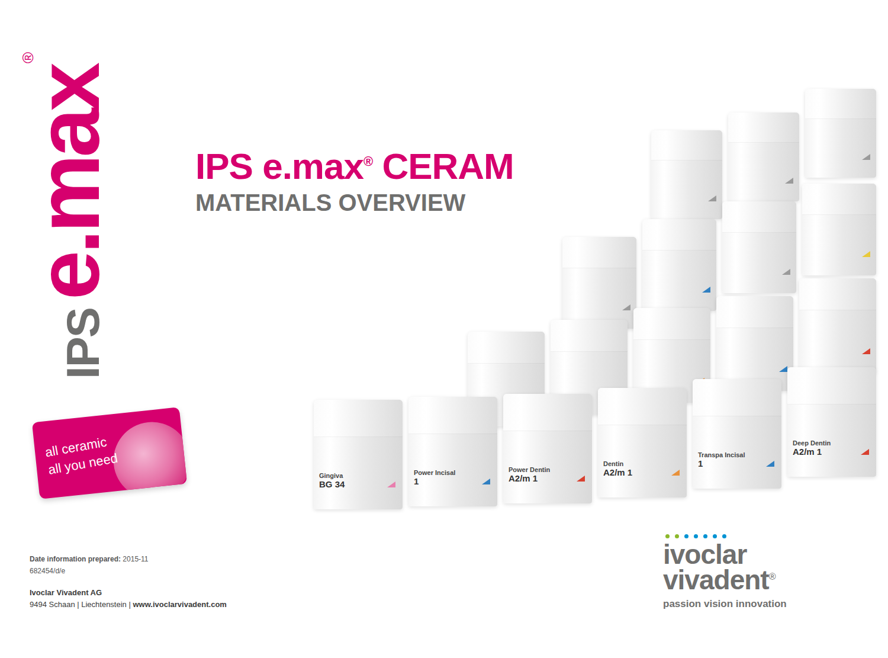IPS e.max®
all ceramic
all you need
IPS e.max® CERAM
MATERIALS OVERVIEW
Deep Dentin A2/m 1
Transpa Incisal 1
Dentin A2/m 1
Power Dentin A2/m 1
Power Incisal 1
Gingiva BG 34
Date information prepared: 2015-11
682454/d/e
Ivoclar Vivadent AG
9494 Schaan | Liechtenstein | www.ivoclarvivadent.com
ivoclar
vivadent®
passion vision innovation